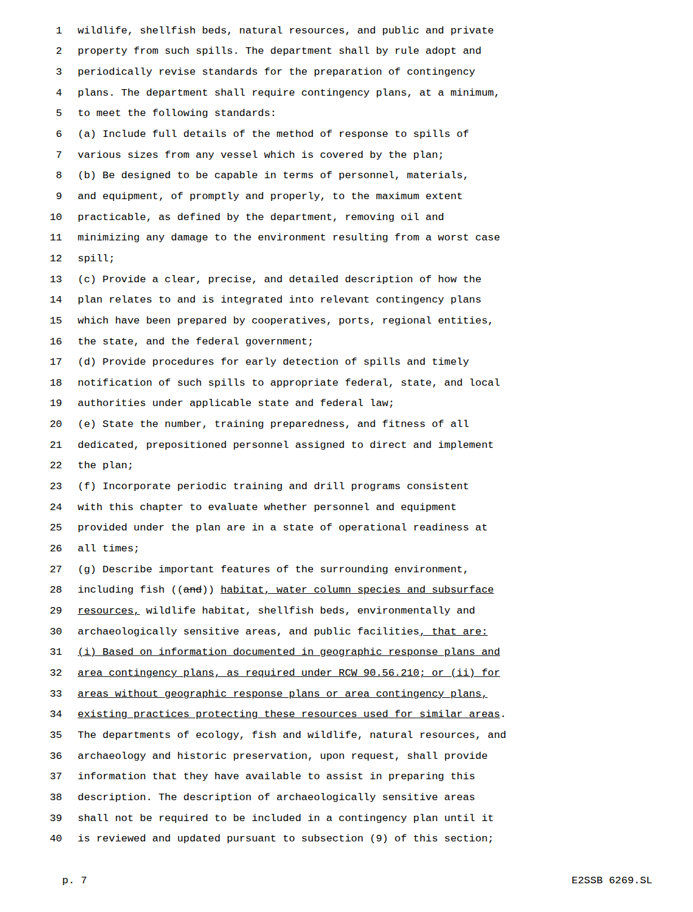1 wildlife, shellfish beds, natural resources, and public and private
2 property from such spills. The department shall by rule adopt and
3 periodically revise standards for the preparation of contingency
4 plans. The department shall require contingency plans, at a minimum,
5 to meet the following standards:
6(a) Include full details of the method of response to spills of
7 various sizes from any vessel which is covered by the plan;
8(b) Be designed to be capable in terms of personnel, materials,
9 and equipment, of promptly and properly, to the maximum extent
10 practicable, as defined by the department, removing oil and
11 minimizing any damage to the environment resulting from a worst case
12 spill;
13(c) Provide a clear, precise, and detailed description of how the
14 plan relates to and is integrated into relevant contingency plans
15 which have been prepared by cooperatives, ports, regional entities,
16 the state, and the federal government;
17(d) Provide procedures for early detection of spills and timely
18 notification of such spills to appropriate federal, state, and local
19 authorities under applicable state and federal law;
20(e) State the number, training preparedness, and fitness of all
21 dedicated, prepositioned personnel assigned to direct and implement
22 the plan;
23(f) Incorporate periodic training and drill programs consistent
24 with this chapter to evaluate whether personnel and equipment
25 provided under the plan are in a state of operational readiness at
26 all times;
27(g) Describe important features of the surrounding environment,
28 including fish ((and)) habitat, water column species and subsurface
29 resources, wildlife habitat, shellfish beds, environmentally and
30 archaeologically sensitive areas, and public facilities, that are:
31(i) Based on information documented in geographic response plans and
32 area contingency plans, as required under RCW 90.56.210; or (ii) for
33 areas without geographic response plans or area contingency plans,
34 existing practices protecting these resources used for similar areas.
35 The departments of ecology, fish and wildlife, natural resources, and
36 archaeology and historic preservation, upon request, shall provide
37 information that they have available to assist in preparing this
38 description. The description of archaeologically sensitive areas
39 shall not be required to be included in a contingency plan until it
40 is reviewed and updated pursuant to subsection (9) of this section;
p. 7 E2SSB 6269.SL